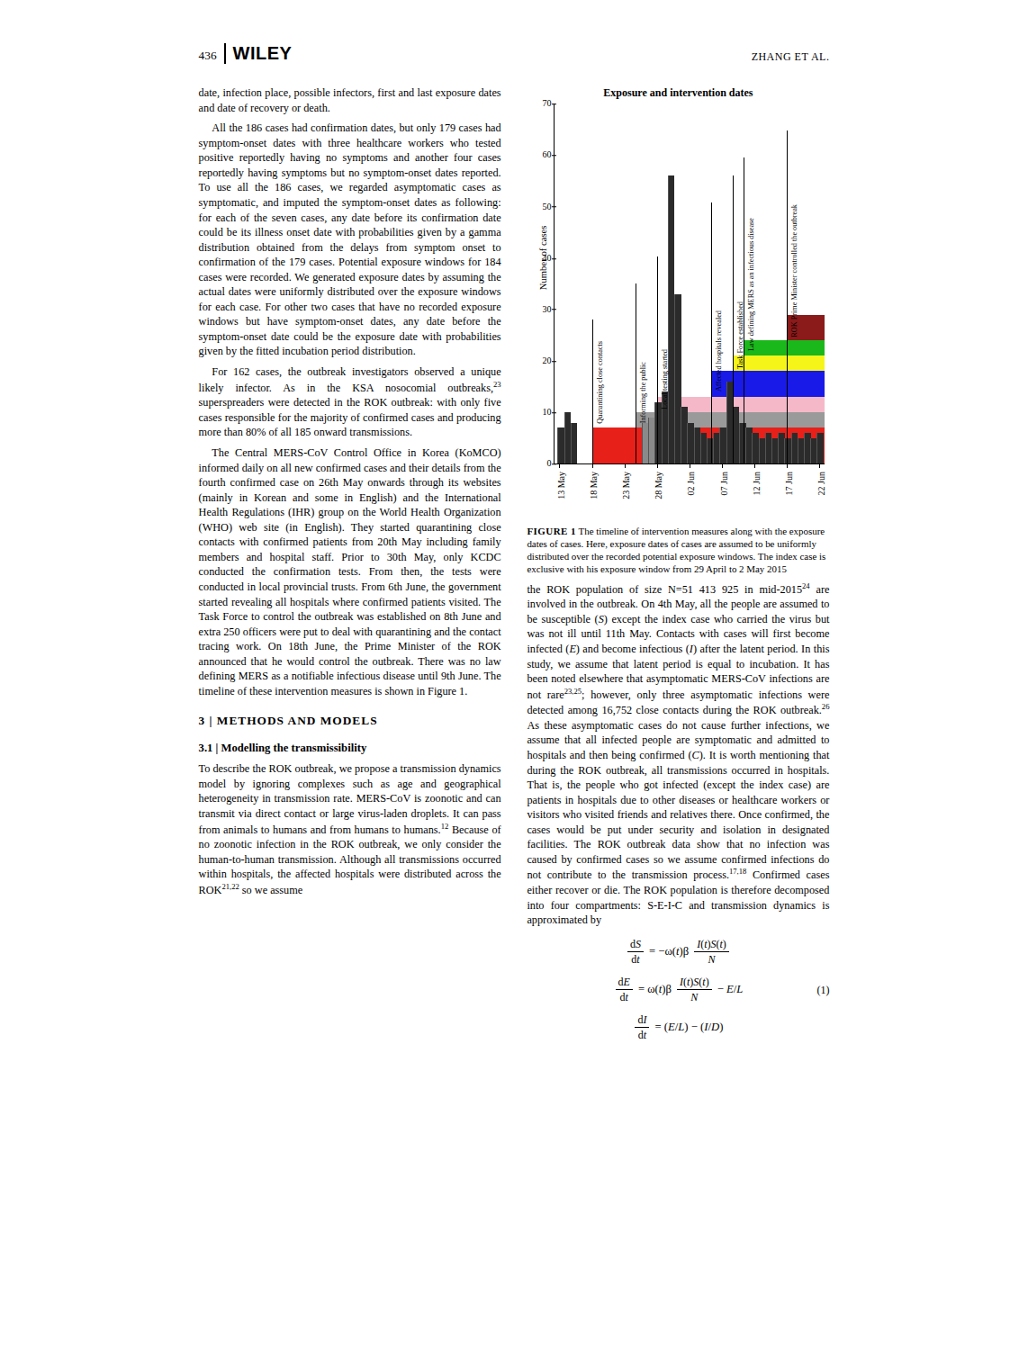436 WILEY
ZHANG ET AL.
date, infection place, possible infectors, first and last exposure dates and date of recovery or death.
All the 186 cases had confirmation dates, but only 179 cases had symptom-onset dates with three healthcare workers who tested positive reportedly having no symptoms and another four cases reportedly having symptoms but no symptom-onset dates reported. To use all the 186 cases, we regarded asymptomatic cases as symptomatic, and imputed the symptom-onset dates as following: for each of the seven cases, any date before its confirmation date could be its illness onset date with probabilities given by a gamma distribution obtained from the delays from symptom onset to confirmation of the 179 cases. Potential exposure windows for 184 cases were recorded. We generated exposure dates by assuming the actual dates were uniformly distributed over the exposure windows for each case. For other two cases that have no recorded exposure windows but have symptom-onset dates, any date before the symptom-onset date could be the exposure date with probabilities given by the fitted incubation period distribution.
For 162 cases, the outbreak investigators observed a unique likely infector. As in the KSA nosocomial outbreaks,23 superspreaders were detected in the ROK outbreak: with only five cases responsible for the majority of confirmed cases and producing more than 80% of all 185 onward transmissions.
The Central MERS-CoV Control Office in Korea (KoMCO) informed daily on all new confirmed cases and their details from the fourth confirmed case on 26th May onwards through its websites (mainly in Korean and some in English) and the International Health Regulations (IHR) group on the World Health Organization (WHO) web site (in English). They started quarantining close contacts with confirmed patients from 20th May including family members and hospital staff. Prior to 30th May, only KCDC conducted the confirmation tests. From then, the tests were conducted in local provincial trusts. From 6th June, the government started revealing all hospitals where confirmed patients visited. The Task Force to control the outbreak was established on 8th June and extra 250 officers were put to deal with quarantining and the contact tracing work. On 18th June, the Prime Minister of the ROK announced that he would control the outbreak. There was no law defining MERS as a notifiable infectious disease until 9th June. The timeline of these intervention measures is shown in Figure 1.
3 | METHODS AND MODELS
3.1 | Modelling the transmissibility
To describe the ROK outbreak, we propose a transmission dynamics model by ignoring complexes such as age and geographical heterogeneity in transmission rate. MERS-CoV is zoonotic and can transmit via direct contact or large virus-laden droplets. It can pass from animals to humans and from humans to humans.12 Because of no zoonotic infection in the ROK outbreak, we only consider the human-to-human transmission. Although all transmissions occurred within hospitals, the affected hospitals were distributed across the ROK21,22 so we assume
Exposure and intervention dates
Number of cases
70
60
50
40
30
20
10
0
Quarantining close contacts
Informing the public
Local testing started
Affected hospitals revealed
Task Force established
Law defining MERS as an infectious disease
ROK Prime Minister controlled the outbreak
13 May
18 May
23 May
28 May
02 Jun
07 Jun
12 Jun
17 Jun
22 Jun
FIGURE 1 The timeline of intervention measures along with the exposure dates of cases. Here, exposure dates of cases are assumed to be uniformly distributed over the recorded potential exposure windows. The index case is exclusive with his exposure window from 29 April to 2 May 2015
the ROK population of size N=51 413 925 in mid-201524 are involved in the outbreak. On 4th May, all the people are assumed to be susceptible (S) except the index case who carried the virus but was not ill until 11th May. Contacts with cases will first become infected (E) and become infectious (I) after the latent period. In this study, we assume that latent period is equal to incubation. It has been noted elsewhere that asymptomatic MERS-CoV infections are not rare23,25; however, only three asymptomatic infections were detected among 16,752 close contacts during the ROK outbreak.26 As these asymptomatic cases do not cause further infections, we assume that all infected people are symptomatic and admitted to hospitals and then being confirmed (C). It is worth mentioning that during the ROK outbreak, all transmissions occurred in hospitals. That is, the people who got infected (except the index case) are patients in hospitals due to other diseases or healthcare workers or visitors who visited friends and relatives there. Once confirmed, the cases would be put under security and isolation in designated facilities. The ROK outbreak data show that no infection was caused by confirmed cases so we assume confirmed infections do not contribute to the transmission process.17,18 Confirmed cases either recover or die. The ROK population is therefore decomposed into four compartments: S-E-I-C and transmission dynamics is approximated by
dS dt = −ω(t)β I(t)S(t) N
dE dt = ω(t)β I(t)S(t) N − E/L (1)
dI dt = (E/L) − (I/D)